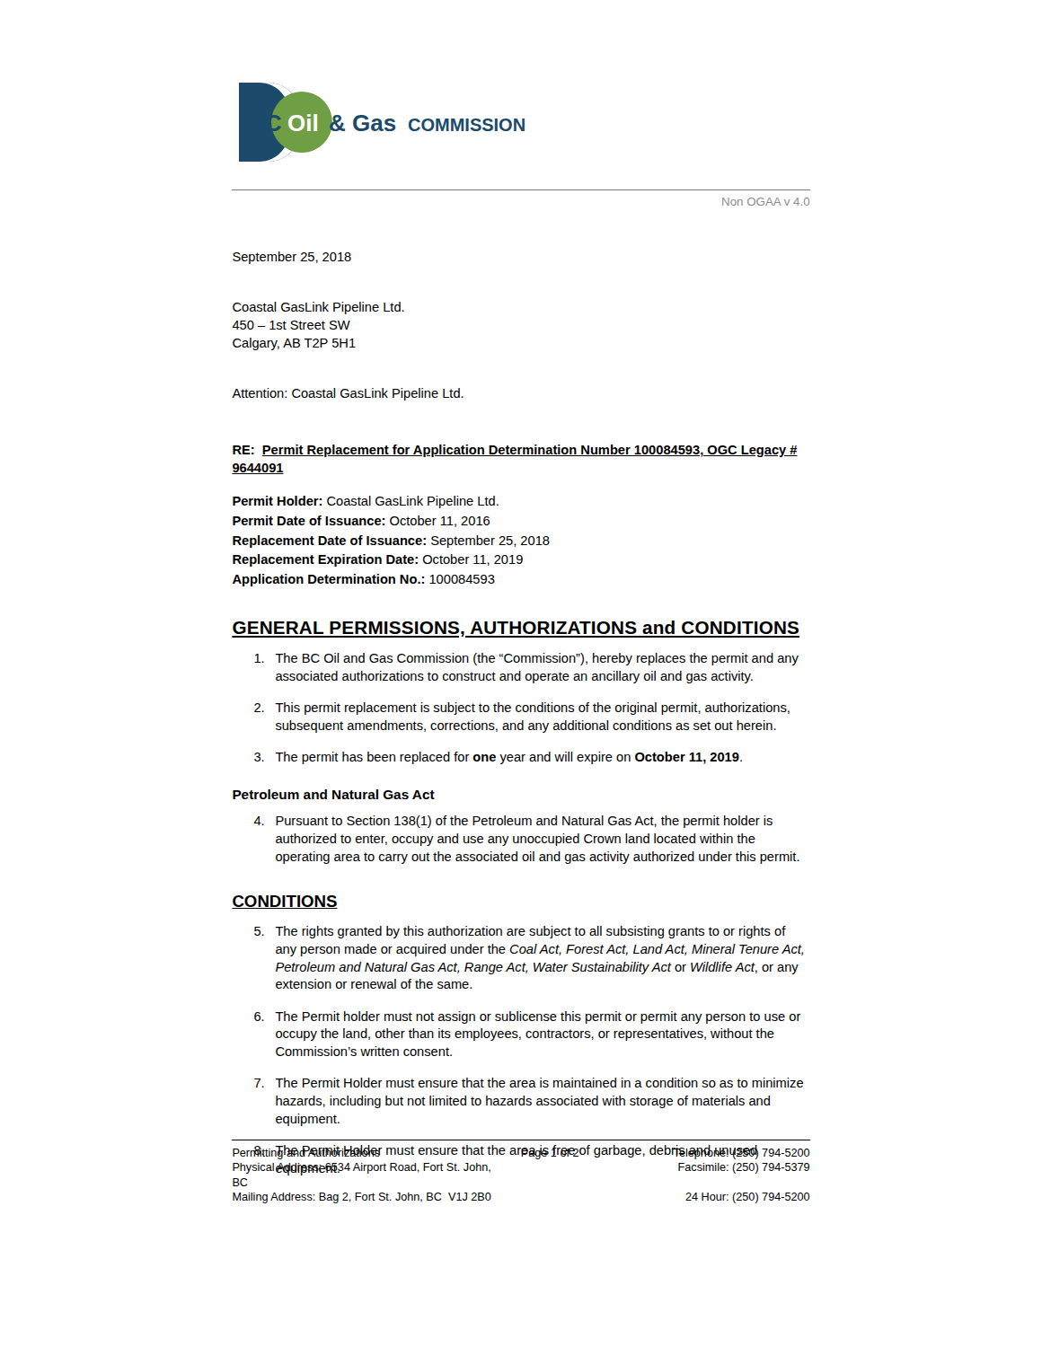BC Oil & Gas COMMISSION
Non OGAA v 4.0
September 25, 2018
Coastal GasLink Pipeline Ltd.
450 – 1st Street SW
Calgary, AB T2P 5H1
Attention: Coastal GasLink Pipeline Ltd.
RE: Permit Replacement for Application Determination Number 100084593, OGC Legacy # 9644091
Permit Holder: Coastal GasLink Pipeline Ltd.
Permit Date of Issuance: October 11, 2016
Replacement Date of Issuance: September 25, 2018
Replacement Expiration Date: October 11, 2019
Application Determination No.: 100084593
GENERAL PERMISSIONS, AUTHORIZATIONS and CONDITIONS
The BC Oil and Gas Commission (the “Commission”), hereby replaces the permit and any associated authorizations to construct and operate an ancillary oil and gas activity.
This permit replacement is subject to the conditions of the original permit, authorizations, subsequent amendments, corrections, and any additional conditions as set out herein.
The permit has been replaced for one year and will expire on October 11, 2019.
Petroleum and Natural Gas Act
Pursuant to Section 138(1) of the Petroleum and Natural Gas Act, the permit holder is authorized to enter, occupy and use any unoccupied Crown land located within the operating area to carry out the associated oil and gas activity authorized under this permit.
CONDITIONS
The rights granted by this authorization are subject to all subsisting grants to or rights of any person made or acquired under the Coal Act, Forest Act, Land Act, Mineral Tenure Act, Petroleum and Natural Gas Act, Range Act, Water Sustainability Act or Wildlife Act, or any extension or renewal of the same.
The Permit holder must not assign or sublicense this permit or permit any person to use or occupy the land, other than its employees, contractors, or representatives, without the Commission’s written consent.
The Permit Holder must ensure that the area is maintained in a condition so as to minimize hazards, including but not limited to hazards associated with storage of materials and equipment.
The Permit Holder must ensure that the area is free of garbage, debris and unused equipment.
| Permitting and Authorizations | Page 1 of 2 | Telephone: (250) 794-5200 |
| Physical Address: 6534 Airport Road, Fort St. John, BC | | Facsimile: (250) 794-5379 |
| Mailing Address: Bag 2, Fort St. John, BC V1J 2B0 | | 24 Hour: (250) 794-5200 |